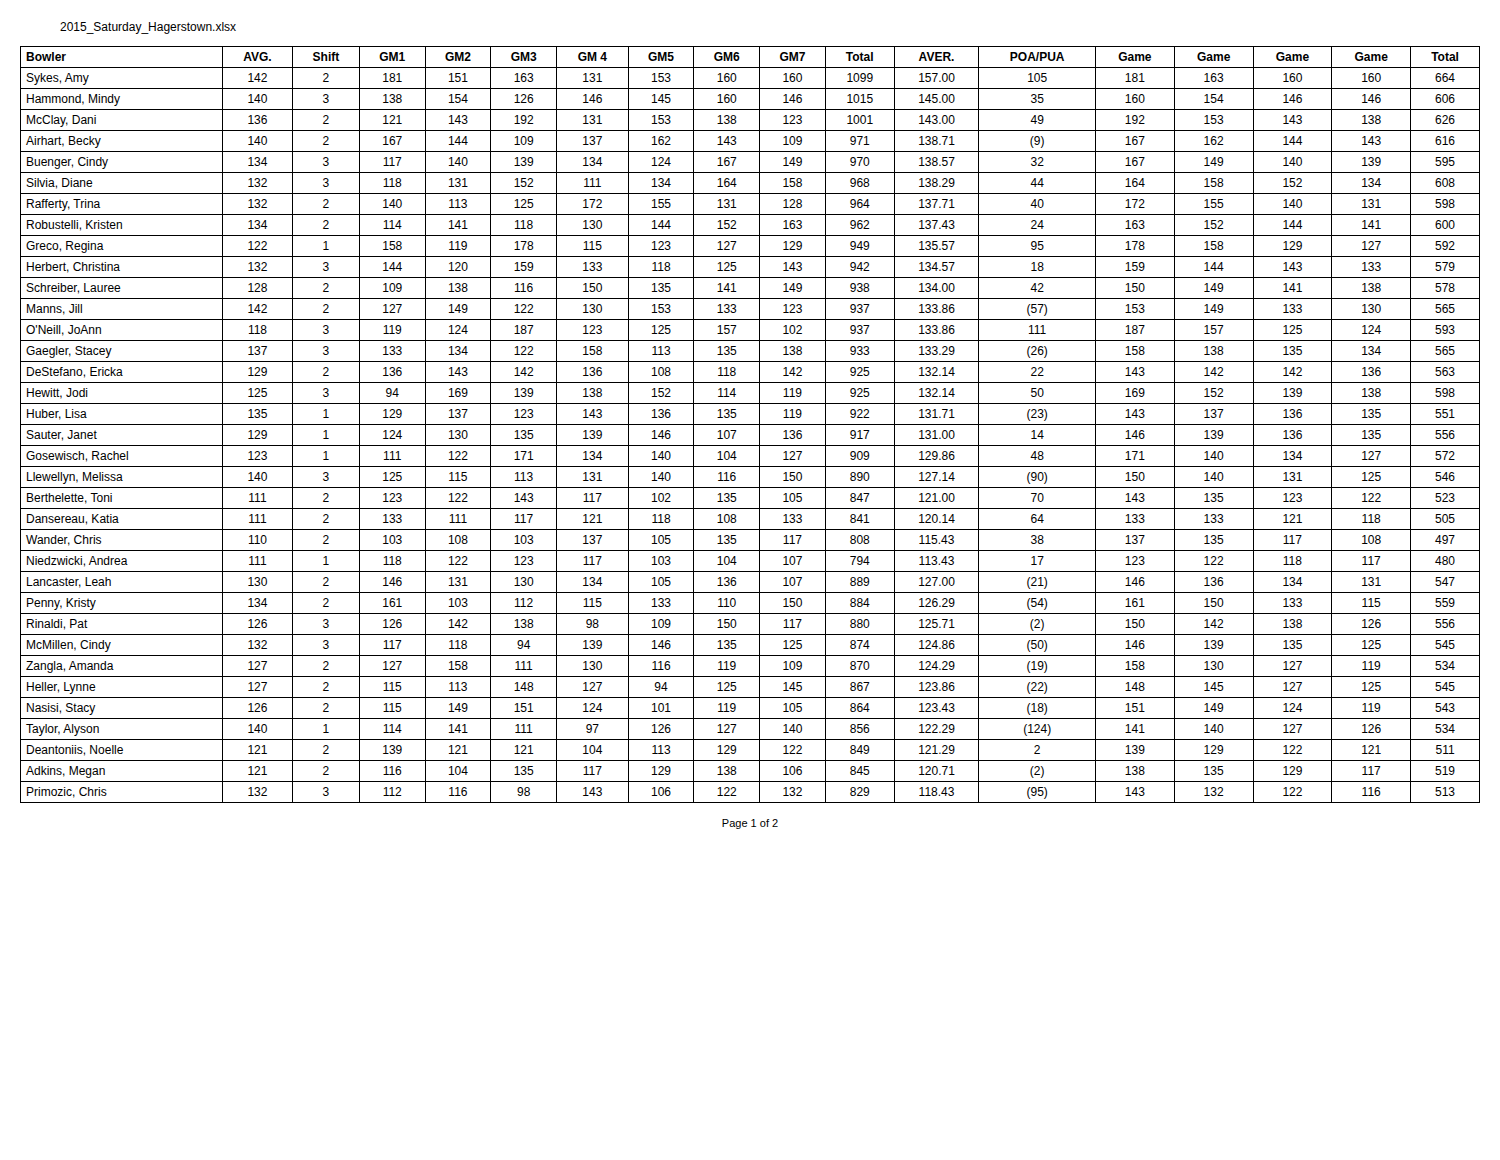2015_Saturday_Hagerstown.xlsx
| Bowler | AVG. | Shift | GM1 | GM2 | GM3 | GM 4 | GM5 | GM6 | GM7 | Total | AVER. | POA/PUA | Game | Game | Game | Game | Total |
| --- | --- | --- | --- | --- | --- | --- | --- | --- | --- | --- | --- | --- | --- | --- | --- | --- | --- |
| Sykes, Amy | 142 | 2 | 181 | 151 | 163 | 131 | 153 | 160 | 160 | 1099 | 157.00 | 105 | 181 | 163 | 160 | 160 | 664 |
| Hammond, Mindy | 140 | 3 | 138 | 154 | 126 | 146 | 145 | 160 | 146 | 1015 | 145.00 | 35 | 160 | 154 | 146 | 146 | 606 |
| McClay, Dani | 136 | 2 | 121 | 143 | 192 | 131 | 153 | 138 | 123 | 1001 | 143.00 | 49 | 192 | 153 | 143 | 138 | 626 |
| Airhart, Becky | 140 | 2 | 167 | 144 | 109 | 137 | 162 | 143 | 109 | 971 | 138.71 | (9) | 167 | 162 | 144 | 143 | 616 |
| Buenger, Cindy | 134 | 3 | 117 | 140 | 139 | 134 | 124 | 167 | 149 | 970 | 138.57 | 32 | 167 | 149 | 140 | 139 | 595 |
| Silvia, Diane | 132 | 3 | 118 | 131 | 152 | 111 | 134 | 164 | 158 | 968 | 138.29 | 44 | 164 | 158 | 152 | 134 | 608 |
| Rafferty, Trina | 132 | 2 | 140 | 113 | 125 | 172 | 155 | 131 | 128 | 964 | 137.71 | 40 | 172 | 155 | 140 | 131 | 598 |
| Robustelli, Kristen | 134 | 2 | 114 | 141 | 118 | 130 | 144 | 152 | 163 | 962 | 137.43 | 24 | 163 | 152 | 144 | 141 | 600 |
| Greco, Regina | 122 | 1 | 158 | 119 | 178 | 115 | 123 | 127 | 129 | 949 | 135.57 | 95 | 178 | 158 | 129 | 127 | 592 |
| Herbert, Christina | 132 | 3 | 144 | 120 | 159 | 133 | 118 | 125 | 143 | 942 | 134.57 | 18 | 159 | 144 | 143 | 133 | 579 |
| Schreiber, Lauree | 128 | 2 | 109 | 138 | 116 | 150 | 135 | 141 | 149 | 938 | 134.00 | 42 | 150 | 149 | 141 | 138 | 578 |
| Manns, Jill | 142 | 2 | 127 | 149 | 122 | 130 | 153 | 133 | 123 | 937 | 133.86 | (57) | 153 | 149 | 133 | 130 | 565 |
| O'Neill, JoAnn | 118 | 3 | 119 | 124 | 187 | 123 | 125 | 157 | 102 | 937 | 133.86 | 111 | 187 | 157 | 125 | 124 | 593 |
| Gaegler, Stacey | 137 | 3 | 133 | 134 | 122 | 158 | 113 | 135 | 138 | 933 | 133.29 | (26) | 158 | 138 | 135 | 134 | 565 |
| DeStefano, Ericka | 129 | 2 | 136 | 143 | 142 | 136 | 108 | 118 | 142 | 925 | 132.14 | 22 | 143 | 142 | 142 | 136 | 563 |
| Hewitt, Jodi | 125 | 3 | 94 | 169 | 139 | 138 | 152 | 114 | 119 | 925 | 132.14 | 50 | 169 | 152 | 139 | 138 | 598 |
| Huber, Lisa | 135 | 1 | 129 | 137 | 123 | 143 | 136 | 135 | 119 | 922 | 131.71 | (23) | 143 | 137 | 136 | 135 | 551 |
| Sauter, Janet | 129 | 1 | 124 | 130 | 135 | 139 | 146 | 107 | 136 | 917 | 131.00 | 14 | 146 | 139 | 136 | 135 | 556 |
| Gosewisch, Rachel | 123 | 1 | 111 | 122 | 171 | 134 | 140 | 104 | 127 | 909 | 129.86 | 48 | 171 | 140 | 134 | 127 | 572 |
| Llewellyn, Melissa | 140 | 3 | 125 | 115 | 113 | 131 | 140 | 116 | 150 | 890 | 127.14 | (90) | 150 | 140 | 131 | 125 | 546 |
| Berthelette, Toni | 111 | 2 | 123 | 122 | 143 | 117 | 102 | 135 | 105 | 847 | 121.00 | 70 | 143 | 135 | 123 | 122 | 523 |
| Dansereau, Katia | 111 | 2 | 133 | 111 | 117 | 121 | 118 | 108 | 133 | 841 | 120.14 | 64 | 133 | 133 | 121 | 118 | 505 |
| Wander, Chris | 110 | 2 | 103 | 108 | 103 | 137 | 105 | 135 | 117 | 808 | 115.43 | 38 | 137 | 135 | 117 | 108 | 497 |
| Niedzwicki, Andrea | 111 | 1 | 118 | 122 | 123 | 117 | 103 | 104 | 107 | 794 | 113.43 | 17 | 123 | 122 | 118 | 117 | 480 |
| Lancaster, Leah | 130 | 2 | 146 | 131 | 130 | 134 | 105 | 136 | 107 | 889 | 127.00 | (21) | 146 | 136 | 134 | 131 | 547 |
| Penny, Kristy | 134 | 2 | 161 | 103 | 112 | 115 | 133 | 110 | 150 | 884 | 126.29 | (54) | 161 | 150 | 133 | 115 | 559 |
| Rinaldi, Pat | 126 | 3 | 126 | 142 | 138 | 98 | 109 | 150 | 117 | 880 | 125.71 | (2) | 150 | 142 | 138 | 126 | 556 |
| McMillen, Cindy | 132 | 3 | 117 | 118 | 94 | 139 | 146 | 135 | 125 | 874 | 124.86 | (50) | 146 | 139 | 135 | 125 | 545 |
| Zangla, Amanda | 127 | 2 | 127 | 158 | 111 | 130 | 116 | 119 | 109 | 870 | 124.29 | (19) | 158 | 130 | 127 | 119 | 534 |
| Heller, Lynne | 127 | 2 | 115 | 113 | 148 | 127 | 94 | 125 | 145 | 867 | 123.86 | (22) | 148 | 145 | 127 | 125 | 545 |
| Nasisi, Stacy | 126 | 2 | 115 | 149 | 151 | 124 | 101 | 119 | 105 | 864 | 123.43 | (18) | 151 | 149 | 124 | 119 | 543 |
| Taylor, Alyson | 140 | 1 | 114 | 141 | 111 | 97 | 126 | 127 | 140 | 856 | 122.29 | (124) | 141 | 140 | 127 | 126 | 534 |
| Deantoniis, Noelle | 121 | 2 | 139 | 121 | 121 | 104 | 113 | 129 | 122 | 849 | 121.29 | 2 | 139 | 129 | 122 | 121 | 511 |
| Adkins, Megan | 121 | 2 | 116 | 104 | 135 | 117 | 129 | 138 | 106 | 845 | 120.71 | (2) | 138 | 135 | 129 | 117 | 519 |
| Primozic, Chris | 132 | 3 | 112 | 116 | 98 | 143 | 106 | 122 | 132 | 829 | 118.43 | (95) | 143 | 132 | 122 | 116 | 513 |
Page 1 of 2